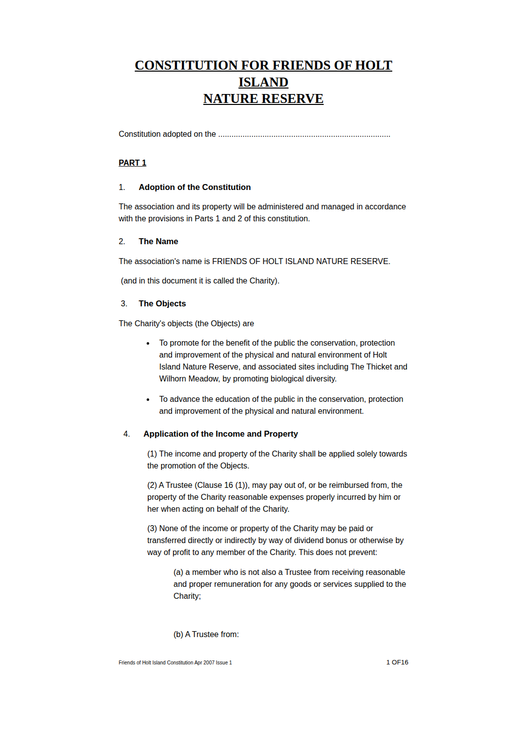CONSTITUTION FOR FRIENDS OF HOLT ISLAND
NATURE RESERVE
Constitution adopted on the ..............................................................................
PART 1
1. Adoption of the Constitution
The association and its property will be administered and managed in accordance with the provisions in Parts 1 and 2 of this constitution.
2. The Name
The association's name is FRIENDS OF HOLT ISLAND NATURE RESERVE.
(and in this document it is called the Charity).
3. The Objects
The Charity's objects (the Objects) are
To promote for the benefit of the public the conservation, protection and improvement of the physical and natural environment of Holt Island Nature Reserve, and associated sites including The Thicket and Wilhorn Meadow, by promoting biological diversity.
To advance the education of the public in the conservation, protection and improvement of the physical and natural environment.
4. Application of the Income and Property
(1) The income and property of the Charity shall be applied solely towards the promotion of the Objects.
(2) A Trustee (Clause 16 (1)), may pay out of, or be reimbursed from, the property of the Charity reasonable expenses properly incurred by him or her when acting on behalf of the Charity.
(3) None of the income or property of the Charity may be paid or transferred directly or indirectly by way of dividend bonus or otherwise by way of profit to any member of the Charity. This does not prevent:
(a) a member who is not also a Trustee from receiving reasonable and proper remuneration for any goods or services supplied to the Charity;
(b) A Trustee from:
Friends of Holt Island Constitution Apr 2007 Issue 1 1 OF16